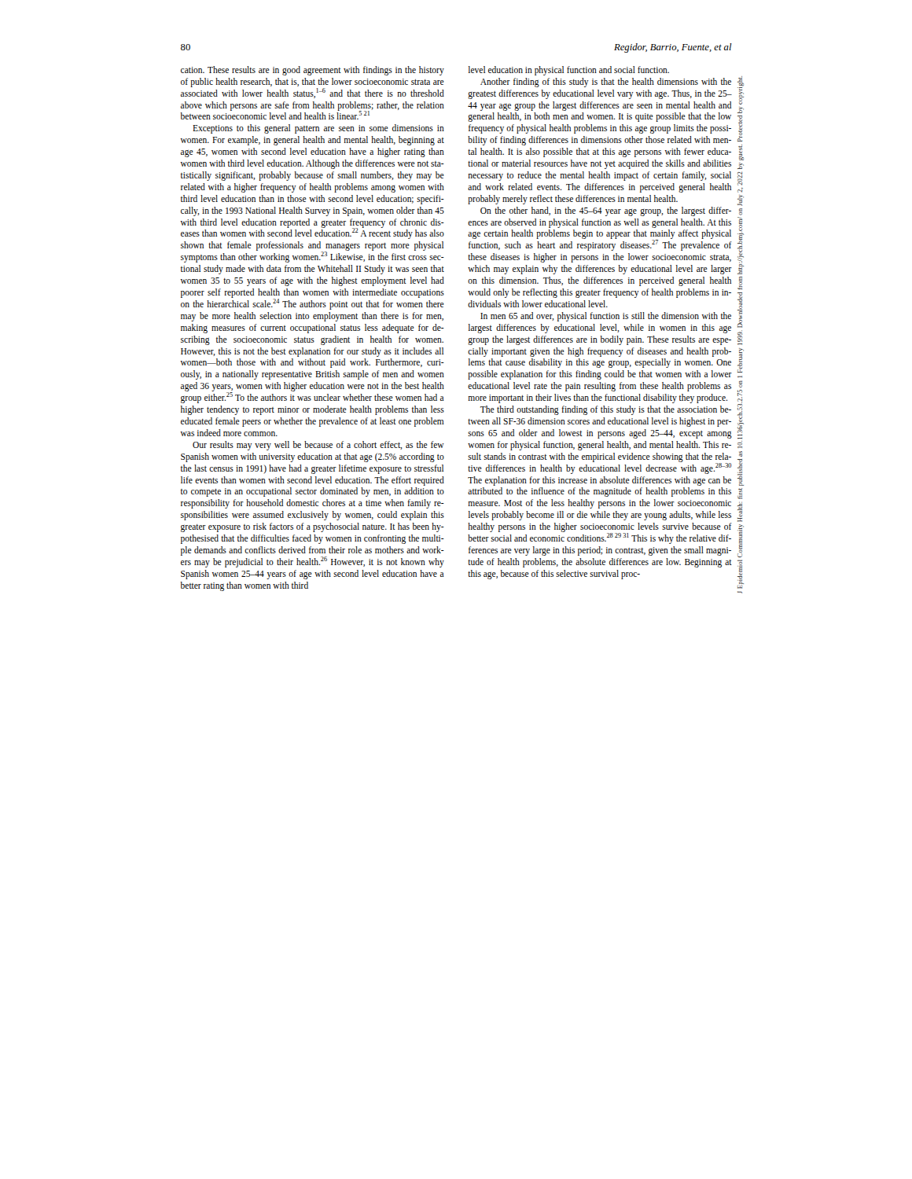80
Regidor, Barrio, Fuente, et al
cation. These results are in good agreement with findings in the history of public health research, that is, that the lower socioeconomic strata are associated with lower health status,1–6 and that there is no threshold above which persons are safe from health problems; rather, the relation between socioeconomic level and health is linear.5 21
Exceptions to this general pattern are seen in some dimensions in women. For example, in general health and mental health, beginning at age 45, women with second level education have a higher rating than women with third level education. Although the differences were not statistically significant, probably because of small numbers, they may be related with a higher frequency of health problems among women with third level education than in those with second level education; specifically, in the 1993 National Health Survey in Spain, women older than 45 with third level education reported a greater frequency of chronic diseases than women with second level education.22 A recent study has also shown that female professionals and managers report more physical symptoms than other working women.23 Likewise, in the first cross sectional study made with data from the Whitehall II Study it was seen that women 35 to 55 years of age with the highest employment level had poorer self reported health than women with intermediate occupations on the hierarchical scale.24 The authors point out that for women there may be more health selection into employment than there is for men, making measures of current occupational status less adequate for describing the socioeconomic status gradient in health for women. However, this is not the best explanation for our study as it includes all women—both those with and without paid work. Furthermore, curiously, in a nationally representative British sample of men and women aged 36 years, women with higher education were not in the best health group either.25 To the authors it was unclear whether these women had a higher tendency to report minor or moderate health problems than less educated female peers or whether the prevalence of at least one problem was indeed more common.
Our results may very well be because of a cohort effect, as the few Spanish women with university education at that age (2.5% according to the last census in 1991) have had a greater lifetime exposure to stressful life events than women with second level education. The effort required to compete in an occupational sector dominated by men, in addition to responsibility for household domestic chores at a time when family responsibilities were assumed exclusively by women, could explain this greater exposure to risk factors of a psychosocial nature. It has been hypothesised that the difficulties faced by women in confronting the multiple demands and conflicts derived from their role as mothers and workers may be prejudicial to their health.26 However, it is not known why Spanish women 25–44 years of age with second level education have a better rating than women with third
level education in physical function and social function.
Another finding of this study is that the health dimensions with the greatest differences by educational level vary with age. Thus, in the 25–44 year age group the largest differences are seen in mental health and general health, in both men and women. It is quite possible that the low frequency of physical health problems in this age group limits the possibility of finding differences in dimensions other those related with mental health. It is also possible that at this age persons with fewer educational or material resources have not yet acquired the skills and abilities necessary to reduce the mental health impact of certain family, social and work related events. The differences in perceived general health probably merely reflect these differences in mental health.
On the other hand, in the 45–64 year age group, the largest differences are observed in physical function as well as general health. At this age certain health problems begin to appear that mainly affect physical function, such as heart and respiratory diseases.27 The prevalence of these diseases is higher in persons in the lower socioeconomic strata, which may explain why the differences by educational level are larger on this dimension. Thus, the differences in perceived general health would only be reflecting this greater frequency of health problems in individuals with lower educational level.
In men 65 and over, physical function is still the dimension with the largest differences by educational level, while in women in this age group the largest differences are in bodily pain. These results are especially important given the high frequency of diseases and health problems that cause disability in this age group, especially in women. One possible explanation for this finding could be that women with a lower educational level rate the pain resulting from these health problems as more important in their lives than the functional disability they produce.
The third outstanding finding of this study is that the association between all SF-36 dimension scores and educational level is highest in persons 65 and older and lowest in persons aged 25–44, except among women for physical function, general health, and mental health. This result stands in contrast with the empirical evidence showing that the relative differences in health by educational level decrease with age.28–30 The explanation for this increase in absolute differences with age can be attributed to the influence of the magnitude of health problems in this measure. Most of the less healthy persons in the lower socioeconomic levels probably become ill or die while they are young adults, while less healthy persons in the higher socioeconomic levels survive because of better social and economic conditions.28 29 31 This is why the relative differences are very large in this period; in contrast, given the small magnitude of health problems, the absolute differences are low. Beginning at this age, because of this selective survival proc-
J Epidemiol Community Health: first published as 10.1136/jech.53.2.75 on 1 February 1999. Downloaded from http://jech.bmj.com/ on July 2, 2022 by guest. Protected by copyright.